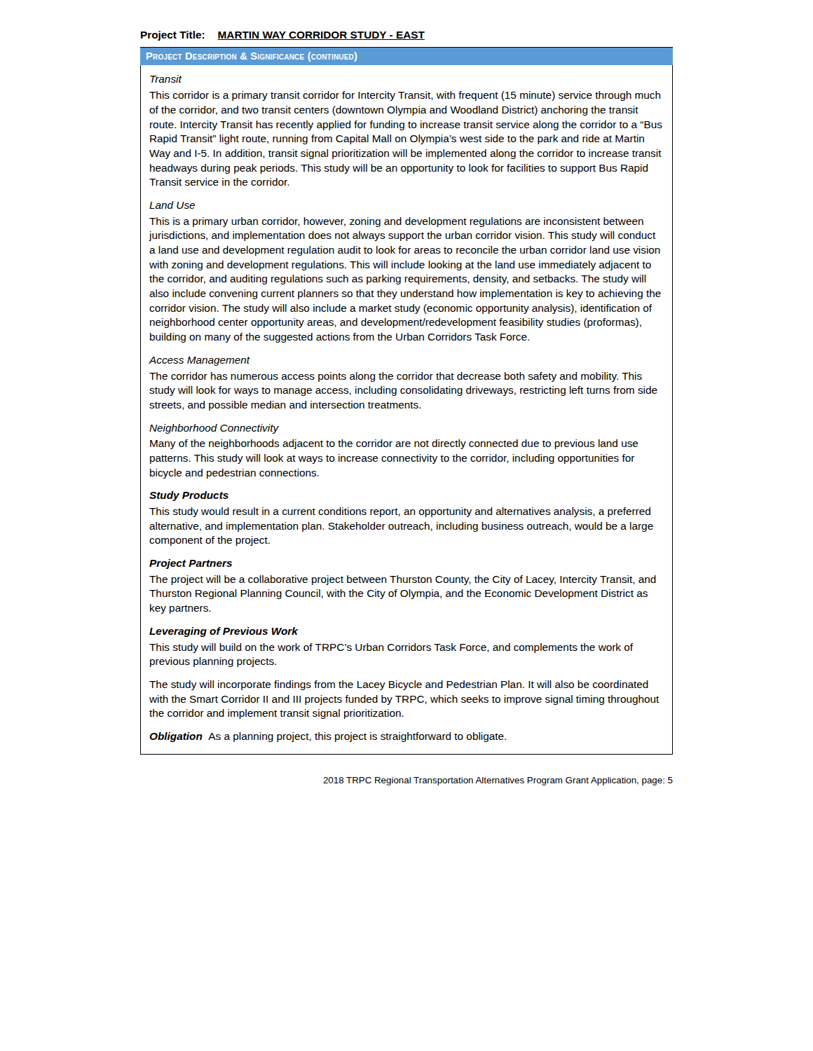Project Title: MARTIN WAY CORRIDOR STUDY - EAST
Project Description & Significance (continued)
Transit
This corridor is a primary transit corridor for Intercity Transit, with frequent (15 minute) service through much of the corridor, and two transit centers (downtown Olympia and Woodland District) anchoring the transit route. Intercity Transit has recently applied for funding to increase transit service along the corridor to a “Bus Rapid Transit” light route, running from Capital Mall on Olympia’s west side to the park and ride at Martin Way and I-5. In addition, transit signal prioritization will be implemented along the corridor to increase transit headways during peak periods. This study will be an opportunity to look for facilities to support Bus Rapid Transit service in the corridor.
Land Use
This is a primary urban corridor, however, zoning and development regulations are inconsistent between jurisdictions, and implementation does not always support the urban corridor vision. This study will conduct a land use and development regulation audit to look for areas to reconcile the urban corridor land use vision with zoning and development regulations. This will include looking at the land use immediately adjacent to the corridor, and auditing regulations such as parking requirements, density, and setbacks. The study will also include convening current planners so that they understand how implementation is key to achieving the corridor vision. The study will also include a market study (economic opportunity analysis), identification of neighborhood center opportunity areas, and development/redevelopment feasibility studies (proformas), building on many of the suggested actions from the Urban Corridors Task Force.
Access Management
The corridor has numerous access points along the corridor that decrease both safety and mobility. This study will look for ways to manage access, including consolidating driveways, restricting left turns from side streets, and possible median and intersection treatments.
Neighborhood Connectivity
Many of the neighborhoods adjacent to the corridor are not directly connected due to previous land use patterns. This study will look at ways to increase connectivity to the corridor, including opportunities for bicycle and pedestrian connections.
Study Products
This study would result in a current conditions report, an opportunity and alternatives analysis, a preferred alternative, and implementation plan. Stakeholder outreach, including business outreach, would be a large component of the project.
Project Partners
The project will be a collaborative project between Thurston County, the City of Lacey, Intercity Transit, and Thurston Regional Planning Council, with the City of Olympia, and the Economic Development District as key partners.
Leveraging of Previous Work
This study will build on the work of TRPC’s Urban Corridors Task Force, and complements the work of previous planning projects.
The study will incorporate findings from the Lacey Bicycle and Pedestrian Plan. It will also be coordinated with the Smart Corridor II and III projects funded by TRPC, which seeks to improve signal timing throughout the corridor and implement transit signal prioritization.
Obligation As a planning project, this project is straightforward to obligate.
2018 TRPC Regional Transportation Alternatives Program Grant Application, page: 5